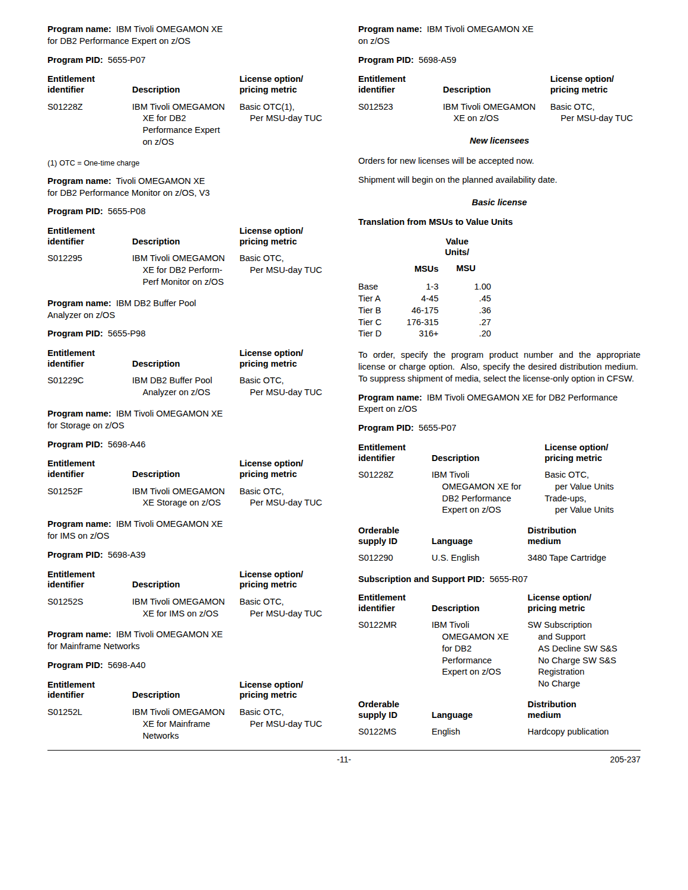Program name: IBM Tivoli OMEGAMON XE
for DB2 Performance Expert on z/OS
Program PID: 5655-P07
| Entitlement identifier | Description | License option/ pricing metric |
| --- | --- | --- |
| S01228Z | IBM Tivoli OMEGAMON XE for DB2 Performance Expert on z/OS | Basic OTC(1), Per MSU-day TUC |
(1) OTC = One-time charge
Program name: Tivoli OMEGAMON XE
for DB2 Performance Monitor on z/OS, V3
Program PID: 5655-P08
| Entitlement identifier | Description | License option/ pricing metric |
| --- | --- | --- |
| S012295 | IBM Tivoli OMEGAMON XE for DB2 Perform- Perf Monitor on z/OS | Basic OTC, Per MSU-day TUC |
Program name: IBM DB2 Buffer Pool
Analyzer on z/OS
Program PID: 5655-P98
| Entitlement identifier | Description | License option/ pricing metric |
| --- | --- | --- |
| S01229C | IBM DB2 Buffer Pool Analyzer on z/OS | Basic OTC, Per MSU-day TUC |
Program name: IBM Tivoli OMEGAMON XE
for Storage on z/OS
Program PID: 5698-A46
| Entitlement identifier | Description | License option/ pricing metric |
| --- | --- | --- |
| S01252F | IBM Tivoli OMEGAMON XE Storage on z/OS | Basic OTC, Per MSU-day TUC |
Program name: IBM Tivoli OMEGAMON XE
for IMS on z/OS
Program PID: 5698-A39
| Entitlement identifier | Description | License option/ pricing metric |
| --- | --- | --- |
| S01252S | IBM Tivoli OMEGAMON XE for IMS on z/OS | Basic OTC, Per MSU-day TUC |
Program name: IBM Tivoli OMEGAMON XE
for Mainframe Networks
Program PID: 5698-A40
| Entitlement identifier | Description | License option/ pricing metric |
| --- | --- | --- |
| S01252L | IBM Tivoli OMEGAMON XE for Mainframe Networks | Basic OTC, Per MSU-day TUC |
Program name: IBM Tivoli OMEGAMON XE
on z/OS
Program PID: 5698-A59
| Entitlement identifier | Description | License option/ pricing metric |
| --- | --- | --- |
| S012523 | IBM Tivoli OMEGAMON XE on z/OS | Basic OTC, Per MSU-day TUC |
New licensees
Orders for new licenses will be accepted now.
Shipment will begin on the planned availability date.
Basic license
Translation from MSUs to Value Units
| | | Value Units/ |
| --- | --- | --- |
| | MSUs | MSU |
| Base | 1-3 | 1.00 |
| Tier A | 4-45 | .45 |
| Tier B | 46-175 | .36 |
| Tier C | 176-315 | .27 |
| Tier D | 316+ | .20 |
To order, specify the program product number and the appropriate license or charge option. Also, specify the desired distribution medium. To suppress shipment of media, select the license-only option in CFSW.
Program name: IBM Tivoli OMEGAMON XE for DB2 Performance Expert on z/OS
Program PID: 5655-P07
| Entitlement identifier | Description | License option/ pricing metric |
| --- | --- | --- |
| S01228Z | IBM Tivoli OMEGAMON XE for DB2 Performance Expert on z/OS | Basic OTC, per Value Units Trade-ups, per Value Units |
| Orderable supply ID | Language | Distribution medium |
| --- | --- | --- |
| S012290 | U.S. English | 3480 Tape Cartridge |
Subscription and Support PID: 5655-R07
| Entitlement identifier | Description | License option/ pricing metric |
| --- | --- | --- |
| S0122MR | IBM Tivoli OMEGAMON XE for DB2 Performance Expert on z/OS | SW Subscription and Support AS Decline SW S&S No Charge SW S&S Registration No Charge |
| Orderable supply ID | Language | Distribution medium |
| --- | --- | --- |
| S0122MS | English | Hardcopy publication |
-11- 205-237